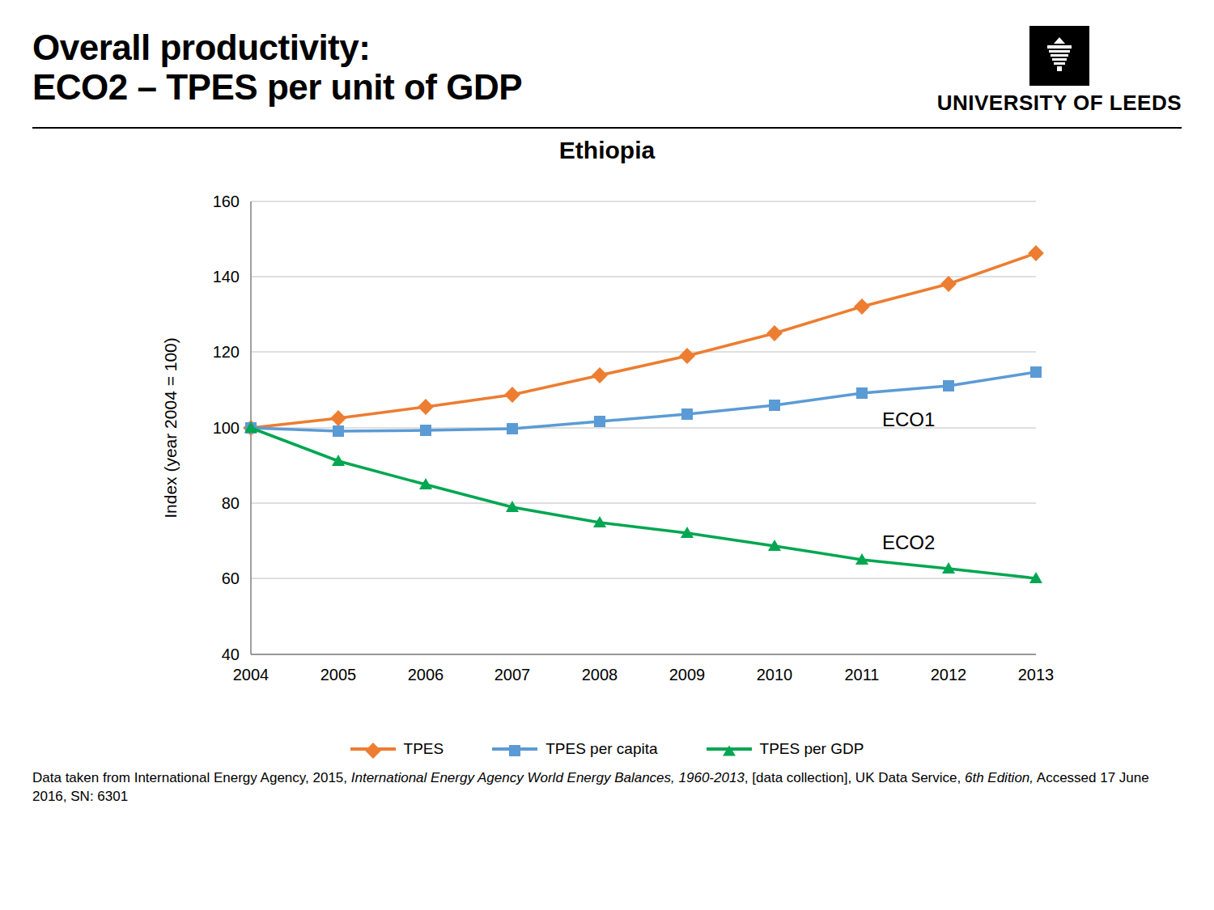Overall productivity:
ECO2 – TPES per unit of GDP
UNIVERSITY OF LEEDS
Ethiopia
160 140 120 100 80 60 40 Index (year 2004 = 100) 2004 2005 2006 2007 2008 2009 2010 2011 2012 2013 ECO1 ECO2
TPES TPES per capita TPES per GDP
Data taken from International Energy Agency, 2015, International Energy Agency World Energy Balances, 1960-2013, [data collection], UK Data Service, 6th Edition, Accessed 17 June 2016, SN: 6301